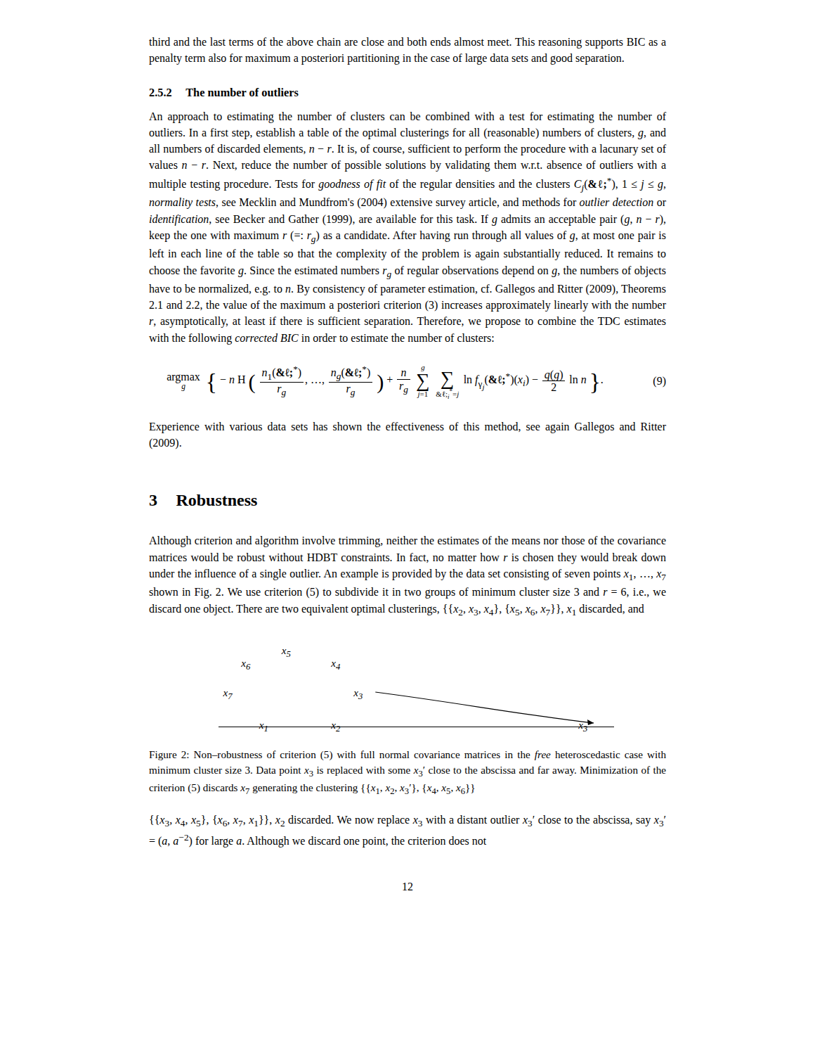third and the last terms of the above chain are close and both ends almost meet. This reasoning supports BIC as a penalty term also for maximum a posteriori partitioning in the case of large data sets and good separation.
2.5.2 The number of outliers
An approach to estimating the number of clusters can be combined with a test for estimating the number of outliers. In a first step, establish a table of the optimal clusterings for all (reasonable) numbers of clusters, g, and all numbers of discarded elements, n − r. It is, of course, sufficient to perform the procedure with a lacunary set of values n − r. Next, reduce the number of possible solutions by validating them w.r.t. absence of outliers with a multiple testing procedure. Tests for goodness of fit of the regular densities and the clusters Cj(&ℓ;*), 1 ≤ j ≤ g, normality tests, see Mecklin and Mundfrom's (2004) extensive survey article, and methods for outlier detection or identification, see Becker and Gather (1999), are available for this task. If g admits an acceptable pair (g, n − r), keep the one with maximum r (=: rg) as a candidate. After having run through all values of g, at most one pair is left in each line of the table so that the complexity of the problem is again substantially reduced. It remains to choose the favorite g. Since the estimated numbers rg of regular observations depend on g, the numbers of objects have to be normalized, e.g. to n. By consistency of parameter estimation, cf. Gallegos and Ritter (2009), Theorems 2.1 and 2.2, the value of the maximum a posteriori criterion (3) increases approximately linearly with the number r, asymptotically, at least if there is sufficient separation. Therefore, we propose to combine the TDC estimates with the following corrected BIC in order to estimate the number of clusters:
argmax g { − n H ( n1(&ℓ;*) rg, …, ng(&ℓ;*) rg ) + nrg g∑j=1 ∑&ℓ;i*=j ln fγj(&ℓ;*)(xi) − q(g) 2 ln n }.
(9)
Experience with various data sets has shown the effectiveness of this method, see again Gallegos and Ritter (2009).
3 Robustness
Although criterion and algorithm involve trimming, neither the estimates of the means nor those of the covariance matrices would be robust without HDBT constraints. In fact, no matter how r is chosen they would break down under the influence of a single outlier. An example is provided by the data set consisting of seven points x1, …, x7 shown in Fig. 2. We use criterion (5) to subdivide it in two groups of minimum cluster size 3 and r = 6, i.e., we discard one object. There are two equivalent optimal clusterings, {{x2, x3, x4}, {x5, x6, x7}}, x1 discarded, and
x5 x6 x4 x7 x3
x1 x2 x3′
Figure 2: Non–robustness of criterion (5) with full normal covariance matrices in the free heteroscedastic case with minimum cluster size 3. Data point x3 is replaced with some x3′ close to the abscissa and far away. Minimization of the criterion (5) discards x7 generating the clustering {{x1, x2, x3′}, {x4, x5, x6}}
{{x3, x4, x5}, {x6, x7, x1}}, x2 discarded. We now replace x3 with a distant outlier x3′ close to the abscissa, say x3′ = (a, a−2) for large a. Although we discard one point, the criterion does not
12